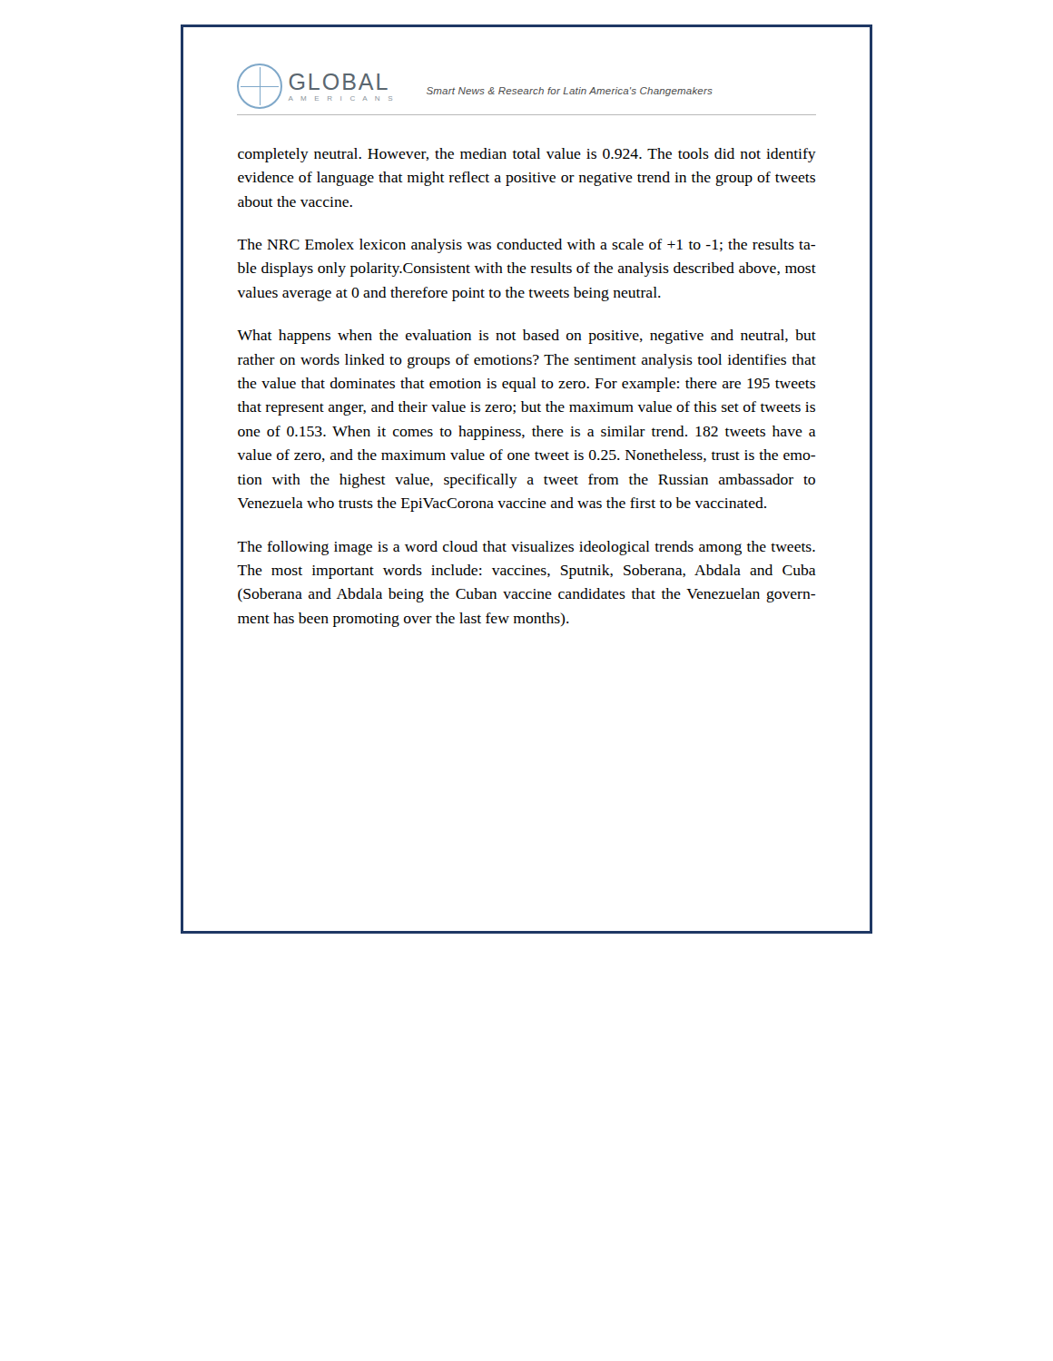GLOBAL A M E R I C A N S
Smart News & Research for Latin America's Changemakers
completely neutral. However, the median total value is 0.924. The tools did not identify evidence of language that might reflect a positive or negative trend in the group of tweets about the vaccine.
The NRC Emolex lexicon analysis was conducted with a scale of +1 to -1; the results table displays only polarity.Consistent with the results of the analysis described above, most values average at 0 and therefore point to the tweets being neutral.
What happens when the evaluation is not based on positive, negative and neutral, but rather on words linked to groups of emotions? The sentiment analysis tool identifies that the value that dominates that emotion is equal to zero. For example: there are 195 tweets that represent anger, and their value is zero; but the maximum value of this set of tweets is one of 0.153. When it comes to happiness, there is a similar trend. 182 tweets have a value of zero, and the maximum value of one tweet is 0.25. Nonetheless, trust is the emotion with the highest value, specifically a tweet from the Russian ambassador to Venezuela who trusts the EpiVacCorona vaccine and was the first to be vaccinated.
The following image is a word cloud that visualizes ideological trends among the tweets. The most important words include: vaccines, Sputnik, Soberana, Abdala and Cuba (Soberana and Abdala being the Cuban vaccine candidates that the Venezuelan government has been promoting over the last few months).